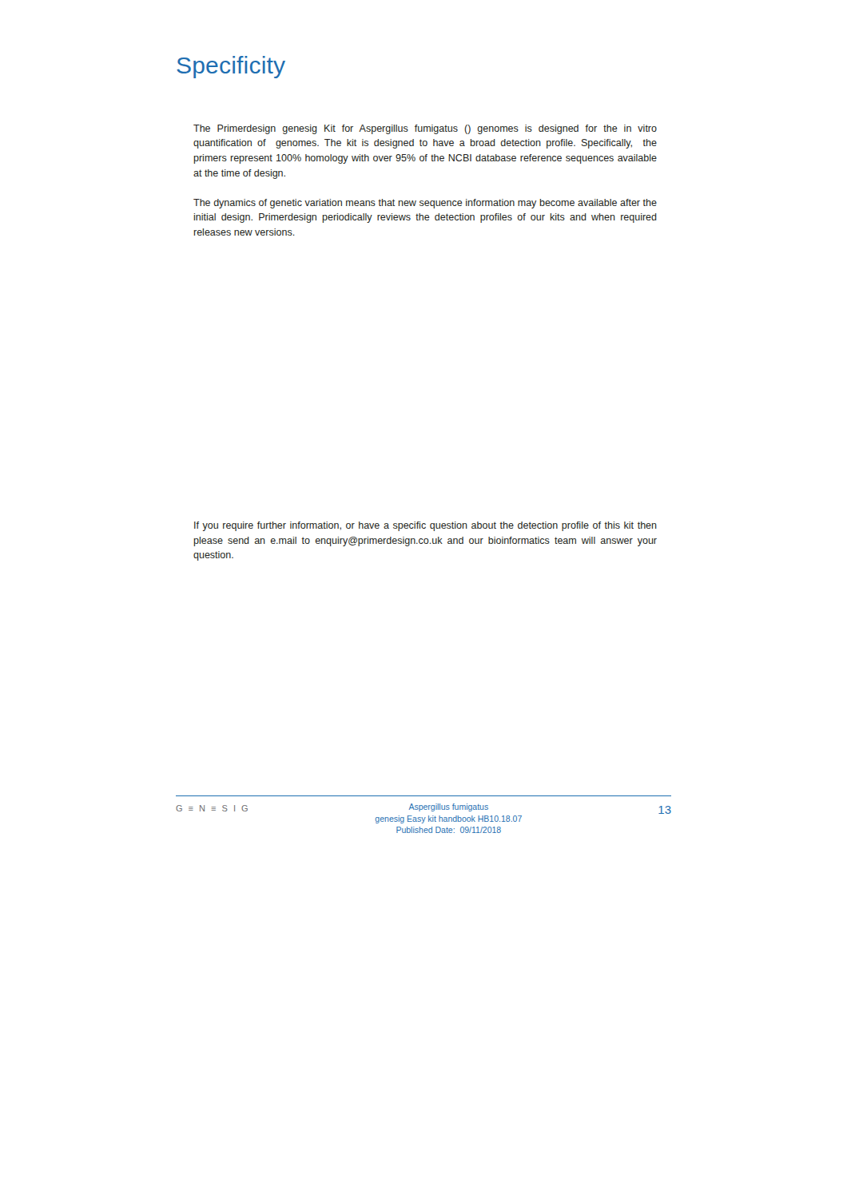Specificity
The Primerdesign genesig Kit for Aspergillus fumigatus () genomes is designed for the in vitro quantification of genomes. The kit is designed to have a broad detection profile. Specifically, the primers represent 100% homology with over 95% of the NCBI database reference sequences available at the time of design.
The dynamics of genetic variation means that new sequence information may become available after the initial design. Primerdesign periodically reviews the detection profiles of our kits and when required releases new versions.
If you require further information, or have a specific question about the detection profile of this kit then please send an e.mail to enquiry@primerdesign.co.uk and our bioinformatics team will answer your question.
G ≡ N ≡ S I G
Aspergillus fumigatus
genesig Easy kit handbook HB10.18.07
Published Date: 09/11/2018
13